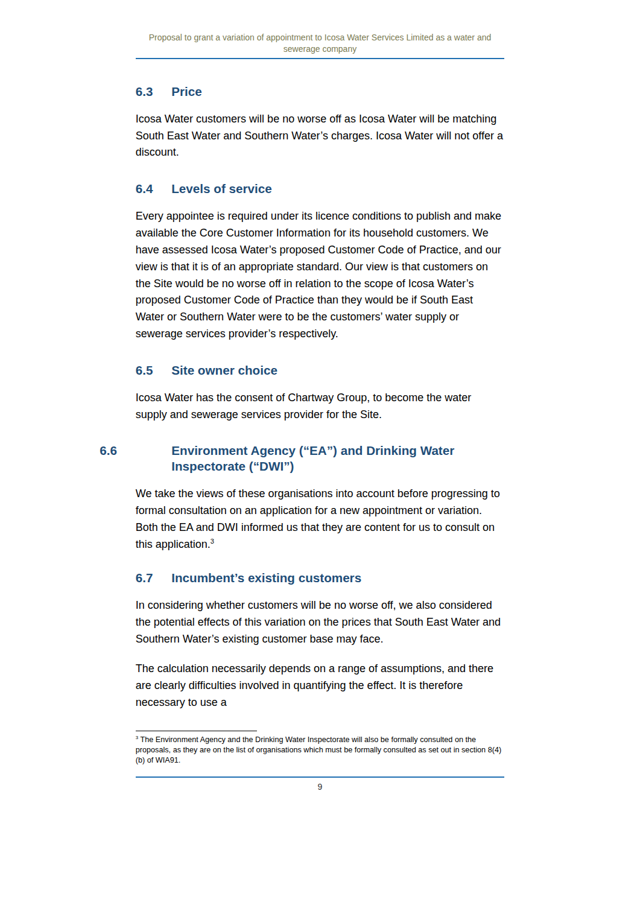Proposal to grant a variation of appointment to Icosa Water Services Limited as a water and sewerage company
6.3 Price
Icosa Water customers will be no worse off as Icosa Water will be matching South East Water and Southern Water’s charges. Icosa Water will not offer a discount.
6.4 Levels of service
Every appointee is required under its licence conditions to publish and make available the Core Customer Information for its household customers. We have assessed Icosa Water’s proposed Customer Code of Practice, and our view is that it is of an appropriate standard. Our view is that customers on the Site would be no worse off in relation to the scope of Icosa Water’s proposed Customer Code of Practice than they would be if South East Water or Southern Water were to be the customers’ water supply or sewerage services provider’s respectively.
6.5 Site owner choice
Icosa Water has the consent of Chartway Group, to become the water supply and sewerage services provider for the Site.
6.6 Environment Agency (“EA”) and Drinking Water Inspectorate (“DWI”)
We take the views of these organisations into account before progressing to formal consultation on an application for a new appointment or variation. Both the EA and DWI informed us that they are content for us to consult on this application.3
6.7 Incumbent’s existing customers
In considering whether customers will be no worse off, we also considered the potential effects of this variation on the prices that South East Water and Southern Water’s existing customer base may face.
The calculation necessarily depends on a range of assumptions, and there are clearly difficulties involved in quantifying the effect. It is therefore necessary to use a
3 The Environment Agency and the Drinking Water Inspectorate will also be formally consulted on the proposals, as they are on the list of organisations which must be formally consulted as set out in section 8(4)(b) of WIA91.
9